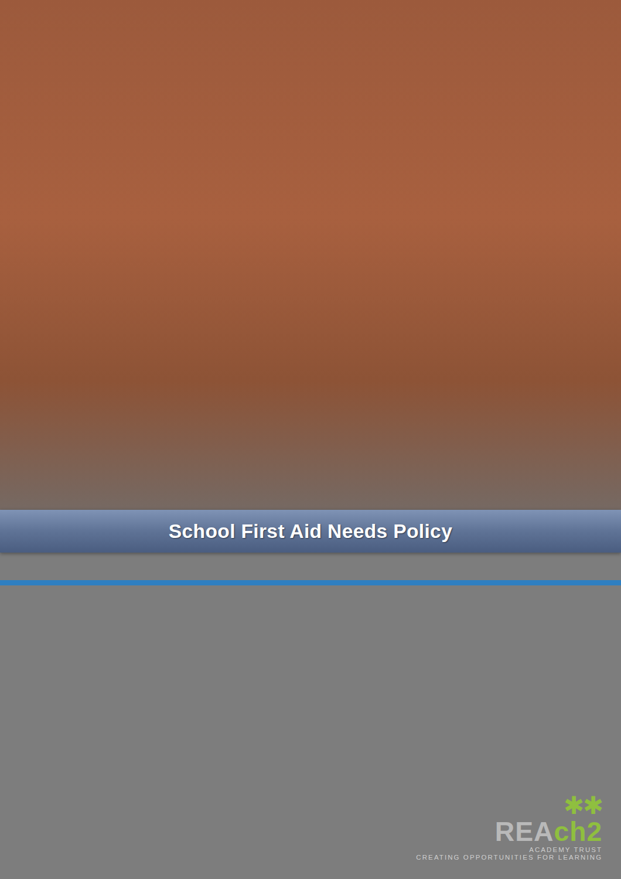School First Aid Needs Policy
✱✱
REAch2
ACADEMY TRUST
CREATING OPPORTUNITIES FOR LEARNING